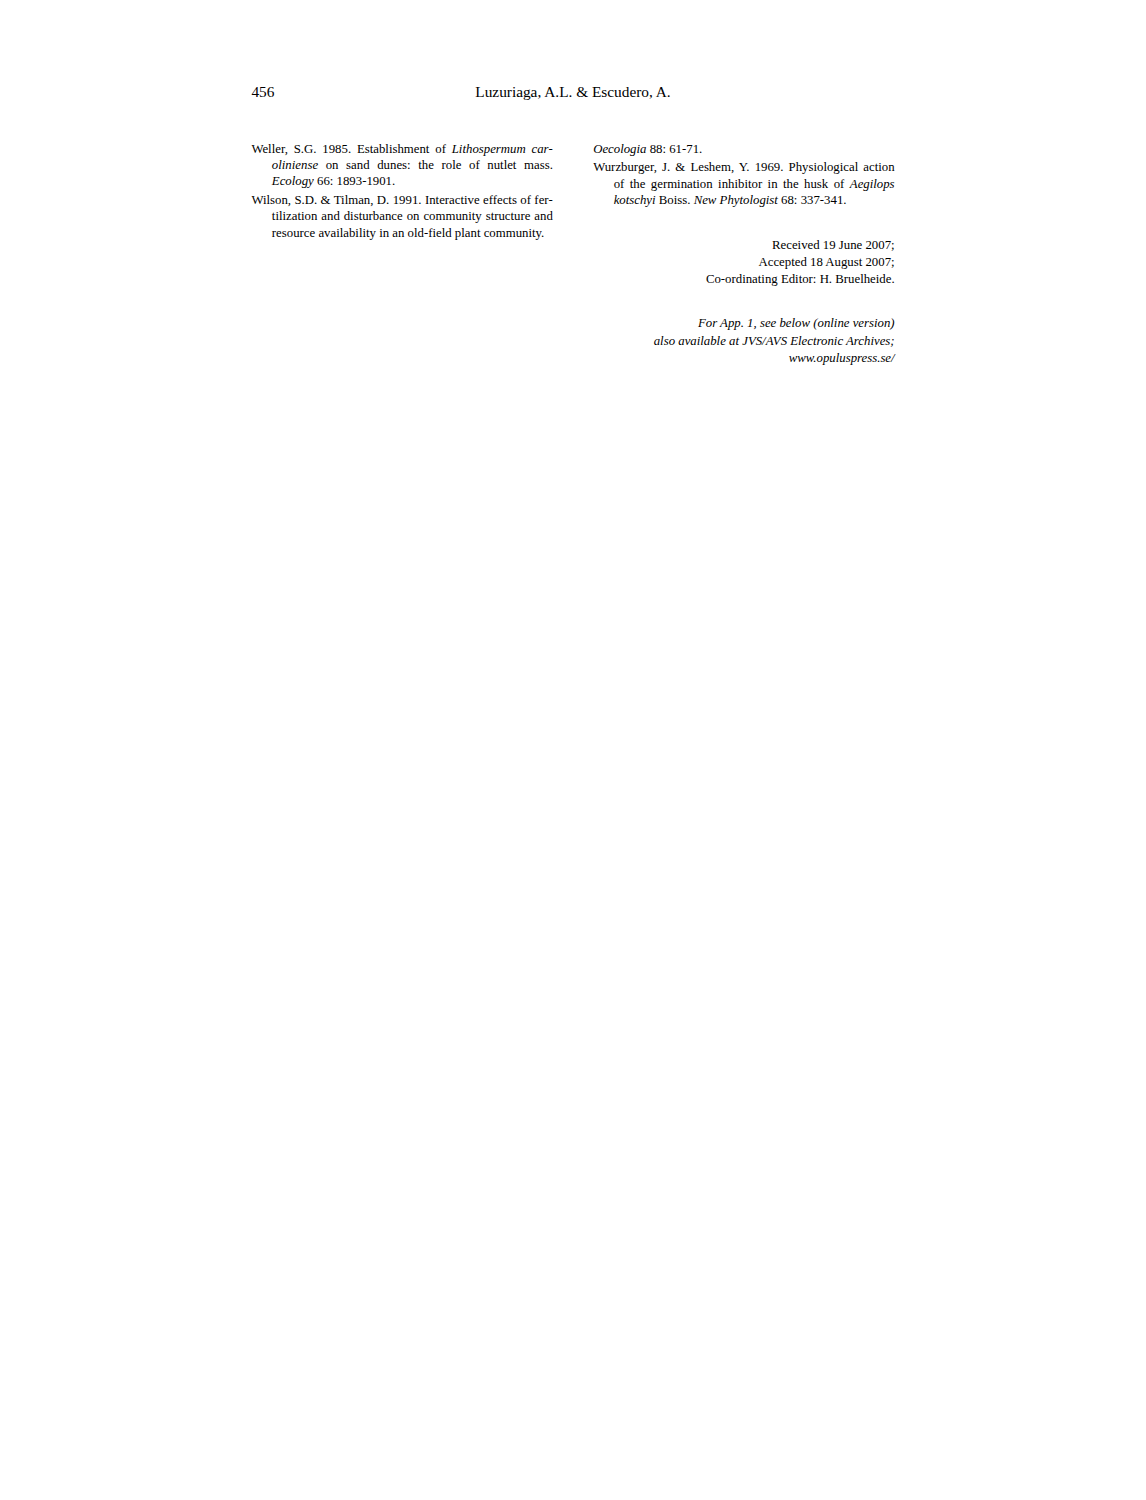456
Luzuriaga, A.L. & Escudero, A.
Weller, S.G. 1985. Establishment of Lithospermum caroliniense on sand dunes: the role of nutlet mass. Ecology 66: 1893-1901.
Wilson, S.D. & Tilman, D. 1991. Interactive effects of fertilization and disturbance on community structure and resource availability in an old-field plant community.
Oecologia 88: 61-71.
Wurzburger, J. & Leshem, Y. 1969. Physiological action of the germination inhibitor in the husk of Aegilops kotschyi Boiss. New Phytologist 68: 337-341.
Received 19 June 2007;
Accepted 18 August 2007;
Co-ordinating Editor: H. Bruelheide.
For App. 1, see below (online version)
also available at JVS/AVS Electronic Archives;
www.opuluspress.se/